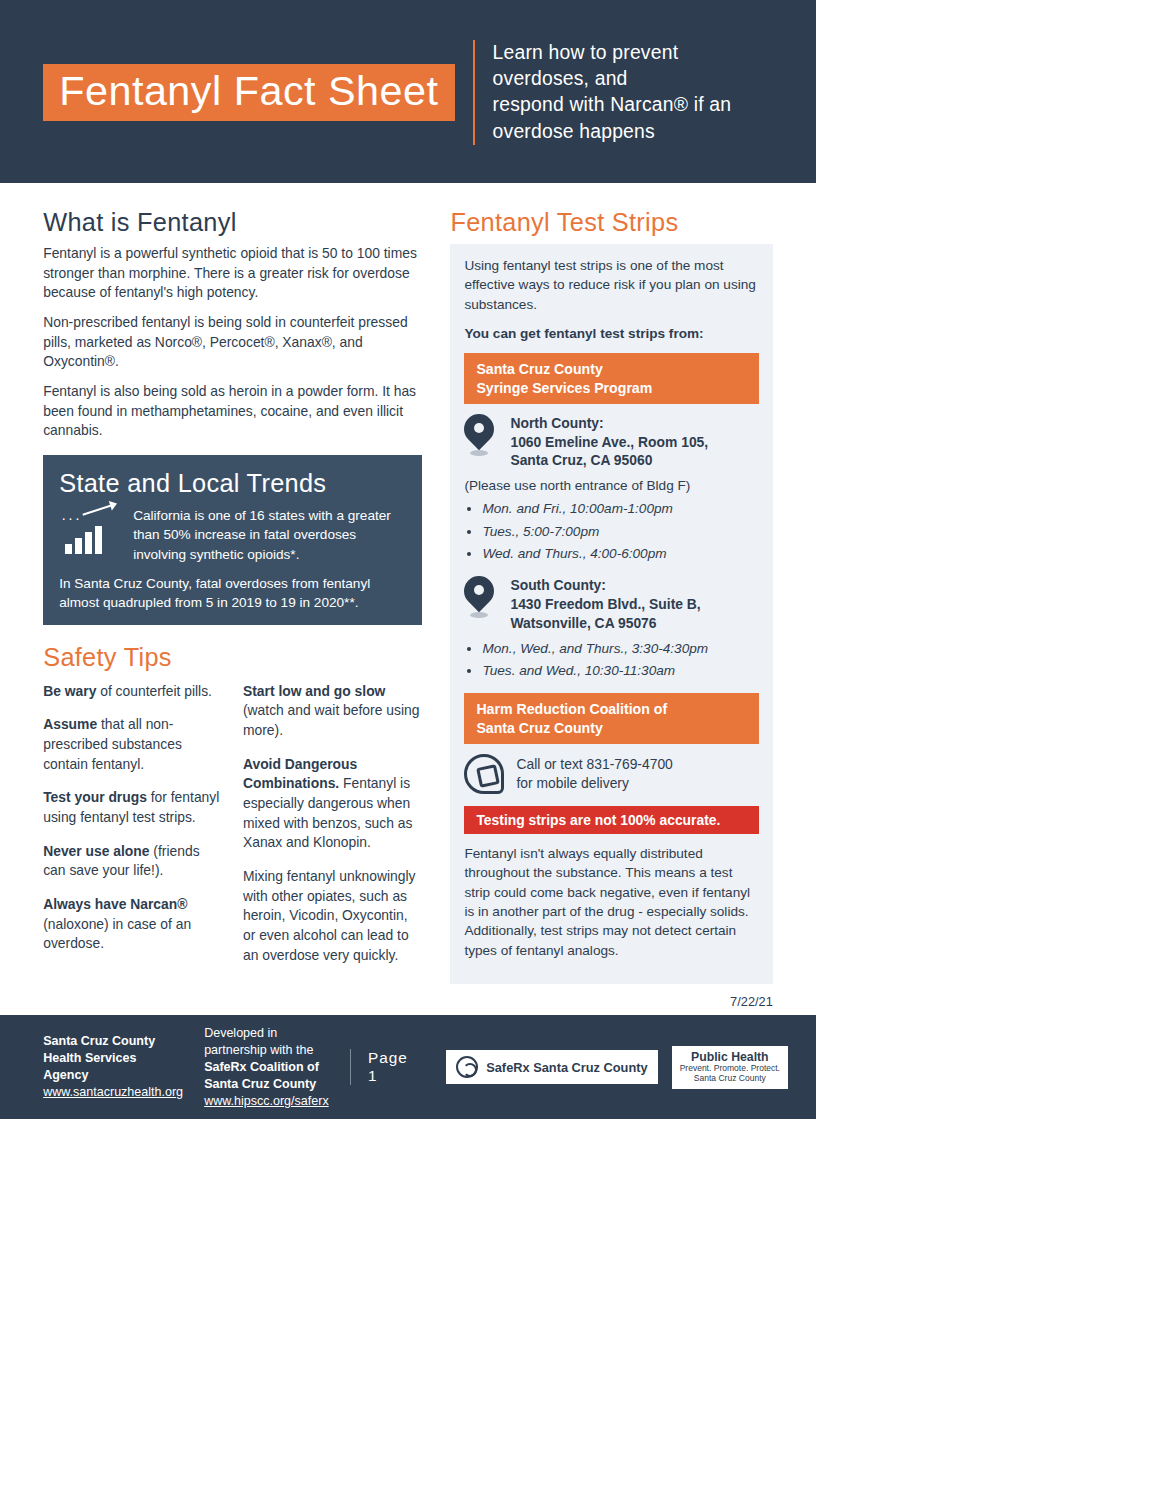Fentanyl Fact Sheet
Learn how to prevent overdoses, and
respond with Narcan® if an overdose happens
What is Fentanyl
Fentanyl is a powerful synthetic opioid that is 50 to 100 times stronger than morphine. There is a greater risk for overdose because of fentanyl's high potency.
Non-prescribed fentanyl is being sold in counterfeit pressed pills, marketed as Norco®, Percocet®, Xanax®, and Oxycontin®.
Fentanyl is also being sold as heroin in a powder form. It has been found in methamphetamines, cocaine, and even illicit cannabis.
State and Local Trends
···
California is one of 16 states with a greater than 50% increase in fatal overdoses involving synthetic opioids*.
In Santa Cruz County, fatal overdoses from fentanyl almost quadrupled from 5 in 2019 to 19 in 2020**.
Safety Tips
Be wary of counterfeit pills.
Assume that all non-prescribed substances contain fentanyl.
Test your drugs for fentanyl using fentanyl test strips.
Never use alone (friends can save your life!).
Always have Narcan® (naloxone) in case of an overdose.
Start low and go slow (watch and wait before using more).
Avoid Dangerous Combinations. Fentanyl is especially dangerous when mixed with benzos, such as Xanax and Klonopin.
Mixing fentanyl unknowingly with other opiates, such as heroin, Vicodin, Oxycontin, or even alcohol can lead to an overdose very quickly.
Fentanyl Test Strips
Using fentanyl test strips is one of the most effective ways to reduce risk if you plan on using substances.
You can get fentanyl test strips from:
Santa Cruz County
Syringe Services Program
North County:
1060 Emeline Ave., Room 105,
Santa Cruz, CA 95060
(Please use north entrance of Bldg F)
Mon. and Fri., 10:00am-1:00pm
Tues., 5:00-7:00pm
Wed. and Thurs., 4:00-6:00pm
South County:
1430 Freedom Blvd., Suite B,
Watsonville, CA 95076
Mon., Wed., and Thurs., 3:30-4:30pm
Tues. and Wed., 10:30-11:30am
Harm Reduction Coalition of
Santa Cruz County
Call or text 831-769-4700
for mobile delivery
Testing strips are not 100% accurate.
Fentanyl isn't always equally distributed throughout the substance. This means a test strip could come back negative, even if fentanyl is in another part of the drug - especially solids. Additionally, test strips may not detect certain types of fentanyl analogs.
7/22/21
Santa Cruz County
Health Services Agency
www.santacruzhealth.org
Developed in partnership with the
SafeRx Coalition of Santa Cruz County
www.hipscc.org/saferx
Page 1
SafeRx Santa Cruz County
Public Health Prevent. Promote. Protect. Santa Cruz County